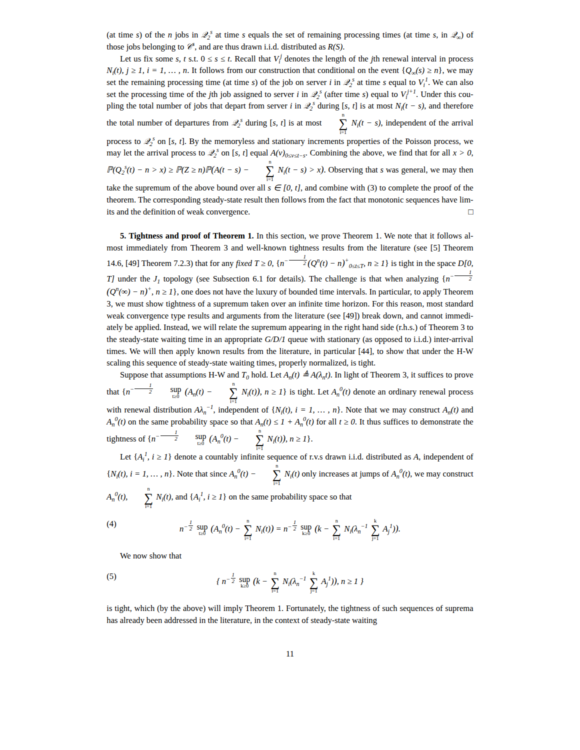(at time s) of the n jobs in 𝒬2s at time s equals the set of remaining processing times (at time s, in 𝒬∞) of those jobs belonging to 𝒞s, and are thus drawn i.i.d. distributed as R(S).
Let us fix some s, t s.t. 0 ≤ s ≤ t. Recall that Vij denotes the length of the jth renewal interval in process Ni(t), j ≥ 1, i = 1, … , n. It follows from our construction that conditional on the event {Q∞(s) ≥ n}, we may set the remaining processing time (at time s) of the job on server i in 𝒬2s at time s equal to Vi1. We can also set the processing time of the jth job assigned to server i in 𝒬2s (after time s) equal to Vij+1. Under this coupling the total number of jobs that depart from server i in 𝒬2s during [s, t] is at most Ni(t − s), and therefore the total number of departures from 𝒬2s during [s, t] is at most n∑i=1 Ni(t − s), independent of the arrival process to 𝒬2s on [s, t]. By the memoryless and stationary increments properties of the Poisson process, we may let the arrival process to 𝒬2s on [s, t] equal A(v)0≤v≤t−s. Combining the above, we find that for all x > 0, ℙ(Q2s(t) − n > x) ≥ ℙ(Z ≥ n)ℙ(A(t − s) − n∑i=1 Ni(t − s) > x). Observing that s was general, we may then take the supremum of the above bound over all s ∈ [0, t], and combine with (3) to complete the proof of the theorem. The corresponding steady-state result then follows from the fact that monotonic sequences have limits and the definition of weak convergence. □
5. Tightness and proof of Theorem 1. In this section, we prove Theorem 1. We note that it follows almost immediately from Theorem 3 and well-known tightness results from the literature (see [5] Theorem 14.6, [49] Theorem 7.2.3) that for any fixed T ≥ 0, {n−12(Qn(t) − n)+0≤t≤T, n ≥ 1} is tight in the space D[0, T] under the J1 topology (see Subsection 6.1 for details). The challenge is that when analyzing {n−12(Qn(∞) − n)+, n ≥ 1}, one does not have the luxury of bounded time intervals. In particular, to apply Theorem 3, we must show tightness of a supremum taken over an infinite time horizon. For this reason, most standard weak convergence type results and arguments from the literature (see [49]) break down, and cannot immediately be applied. Instead, we will relate the supremum appearing in the right hand side (r.h.s.) of Theorem 3 to the steady-state waiting time in an appropriate G/D/1 queue with stationary (as opposed to i.i.d.) inter-arrival times. We will then apply known results from the literature, in particular [44], to show that under the H-W scaling this sequence of steady-state waiting times, properly normalized, is tight.
Suppose that assumptions H-W and T0 hold. Let An(t) ≜ A(λnt). In light of Theorem 3, it suffices to prove that {n−12 sup t≥0 (An(t) − n∑i=1 Ni(t)), n ≥ 1} is tight. Let An0(t) denote an ordinary renewal process with renewal distribution Aλn−1, independent of {Ni(t), i = 1, … , n}. Note that we may construct An(t) and An0(t) on the same probability space so that An(t) ≤ 1 + An0(t) for all t ≥ 0. It thus suffices to demonstrate the tightness of {n−12 sup t≥0 (An0(t) − n∑i=1 Ni(t)), n ≥ 1}.
Let {Ai1, i ≥ 1} denote a countably infinite sequence of r.v.s drawn i.i.d. distributed as A, independent of {Ni(t), i = 1, … , n}. Note that since An0(t) − n∑i=1 Ni(t) only increases at jumps of An0(t), we may construct An0(t), n∑i=1 Ni(t), and {Ai1, i ≥ 1} on the same probability space so that
(4) n−12 sup t≥0 (An0(t) − n∑i=1 Ni(t)) = n−12 sup k≥0 (k − n∑i=1 Ni(λn−1 k∑j=1 Aj1)).
We now show that
(5) { n−12 sup k≥0 (k − n∑i=1 Ni(λn−1 k∑j=1 Aj1)), n ≥ 1 }
is tight, which (by the above) will imply Theorem 1. Fortunately, the tightness of such sequences of suprema has already been addressed in the literature, in the context of steady-state waiting
11